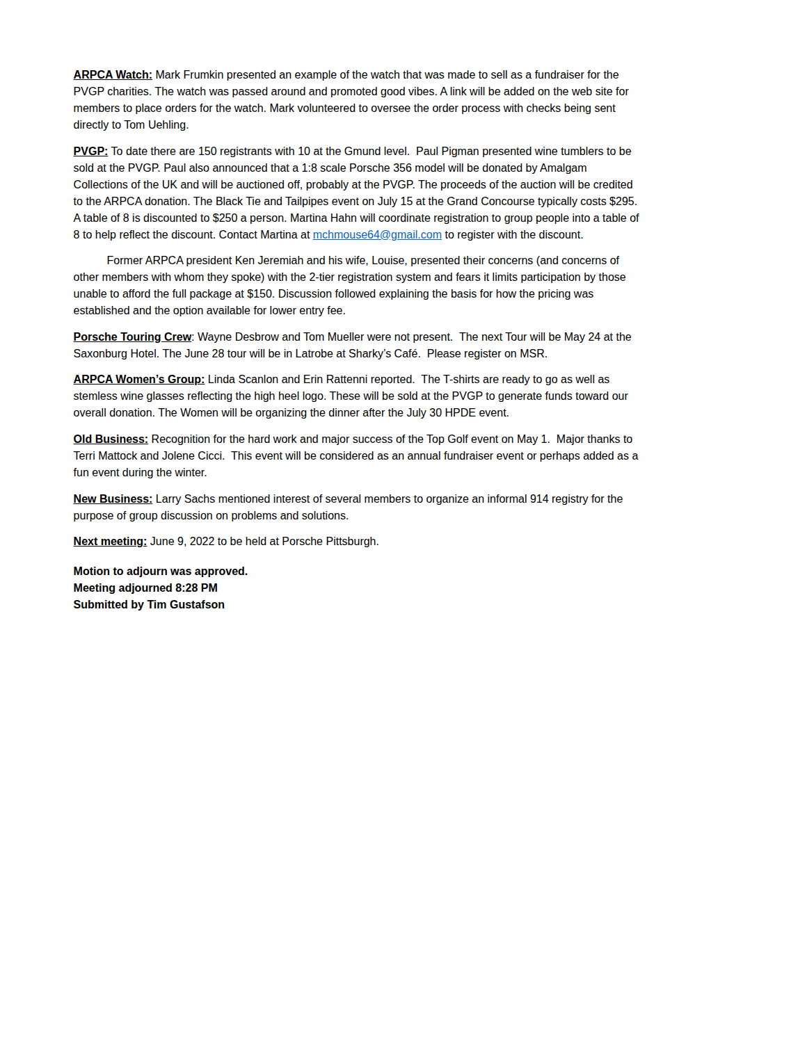ARPCA Watch: Mark Frumkin presented an example of the watch that was made to sell as a fundraiser for the PVGP charities. The watch was passed around and promoted good vibes. A link will be added on the web site for members to place orders for the watch. Mark volunteered to oversee the order process with checks being sent directly to Tom Uehling.
PVGP: To date there are 150 registrants with 10 at the Gmund level. Paul Pigman presented wine tumblers to be sold at the PVGP. Paul also announced that a 1:8 scale Porsche 356 model will be donated by Amalgam Collections of the UK and will be auctioned off, probably at the PVGP. The proceeds of the auction will be credited to the ARPCA donation. The Black Tie and Tailpipes event on July 15 at the Grand Concourse typically costs $295. A table of 8 is discounted to $250 a person. Martina Hahn will coordinate registration to group people into a table of 8 to help reflect the discount. Contact Martina at mchmouse64@gmail.com to register with the discount.
Former ARPCA president Ken Jeremiah and his wife, Louise, presented their concerns (and concerns of other members with whom they spoke) with the 2-tier registration system and fears it limits participation by those unable to afford the full package at $150. Discussion followed explaining the basis for how the pricing was established and the option available for lower entry fee.
Porsche Touring Crew: Wayne Desbrow and Tom Mueller were not present. The next Tour will be May 24 at the Saxonburg Hotel. The June 28 tour will be in Latrobe at Sharky’s Café. Please register on MSR.
ARPCA Women’s Group: Linda Scanlon and Erin Rattenni reported. The T-shirts are ready to go as well as stemless wine glasses reflecting the high heel logo. These will be sold at the PVGP to generate funds toward our overall donation. The Women will be organizing the dinner after the July 30 HPDE event.
Old Business: Recognition for the hard work and major success of the Top Golf event on May 1. Major thanks to Terri Mattock and Jolene Cicci. This event will be considered as an annual fundraiser event or perhaps added as a fun event during the winter.
New Business: Larry Sachs mentioned interest of several members to organize an informal 914 registry for the purpose of group discussion on problems and solutions.
Next meeting: June 9, 2022 to be held at Porsche Pittsburgh.
Motion to adjourn was approved.
Meeting adjourned 8:28 PM
Submitted by Tim Gustafson